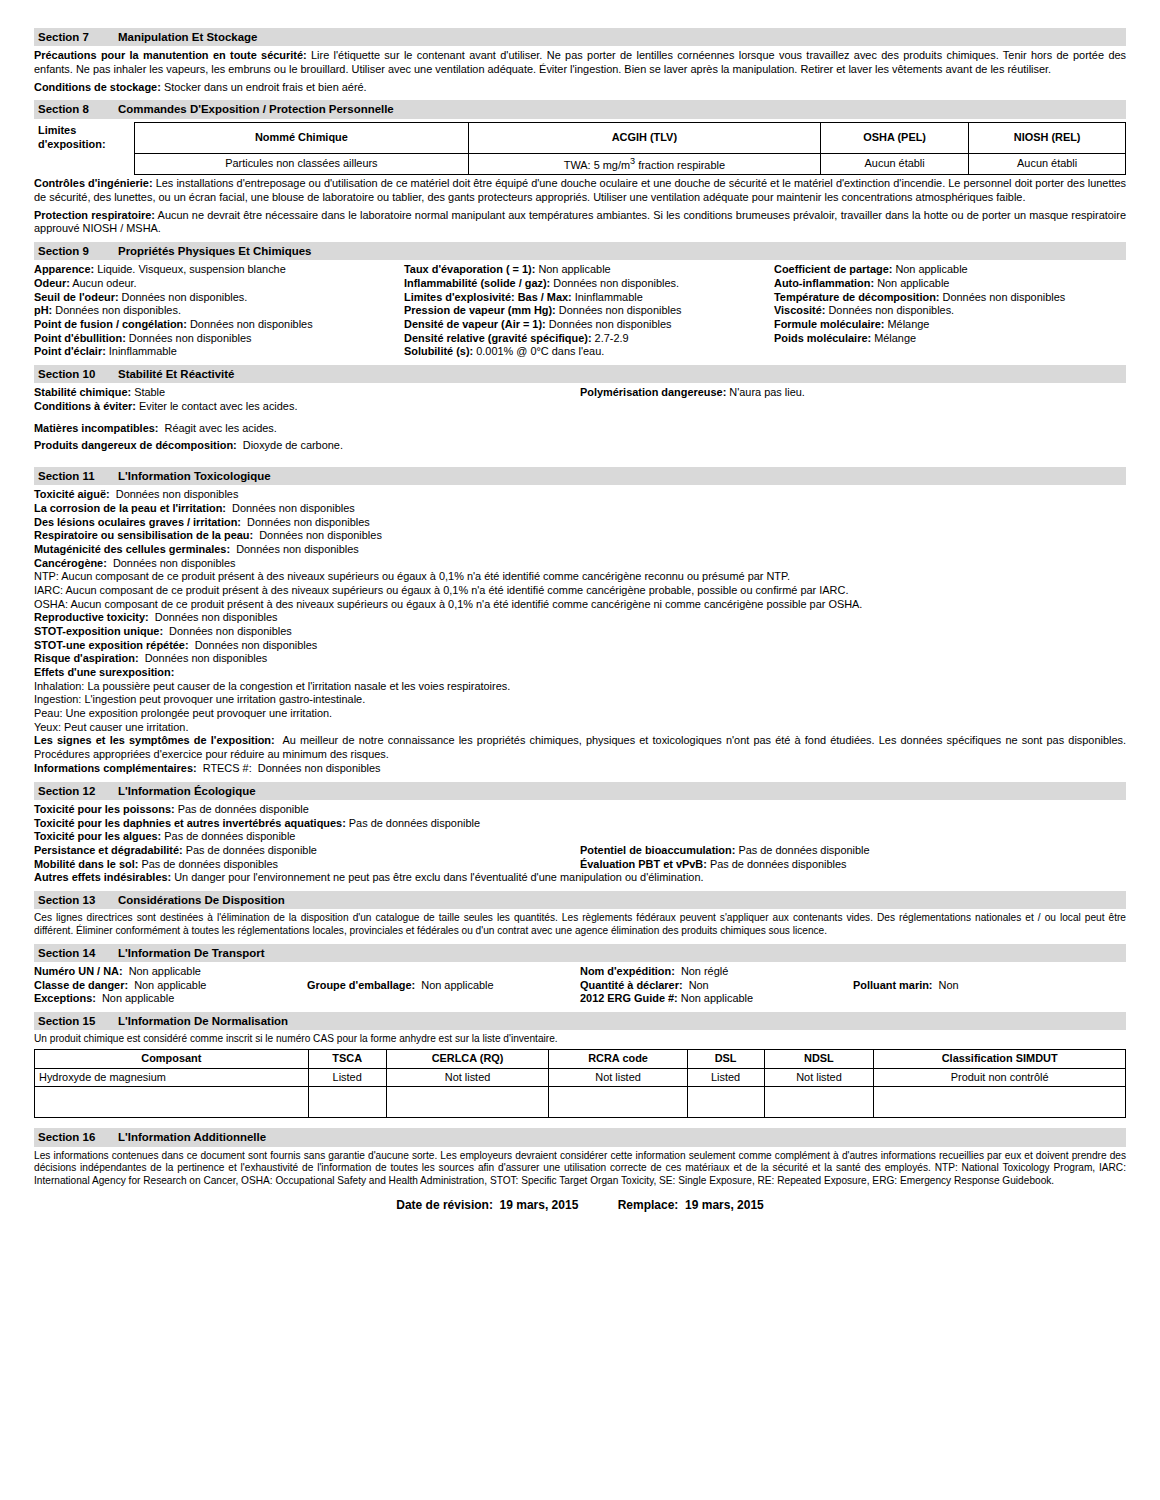Section 7 Manipulation Et Stockage
Précautions pour la manutention en toute sécurité: Lire l'étiquette sur le contenant avant d'utiliser. Ne pas porter de lentilles cornéennes lorsque vous travaillez avec des produits chimiques. Tenir hors de portée des enfants. Ne pas inhaler les vapeurs, les embruns ou le brouillard. Utiliser avec une ventilation adéquate. Éviter l'ingestion. Bien se laver après la manipulation. Retirer et laver les vêtements avant de les réutiliser.
Conditions de stockage: Stocker dans un endroit frais et bien aéré.
Section 8 Commandes D'Exposition / Protection Personnelle
| Limites d'exposition: | Nommé Chimique | ACGIH (TLV) | OSHA (PEL) | NIOSH (REL) |
| | Particules non classées ailleurs | TWA: 5 mg/m 3 fraction respirable | Aucun établi | Aucun établi |
Contrôles d'ingénierie: Les installations d'entreposage ou d'utilisation de ce matériel doit être équipé d'une douche oculaire et une douche de sécurité et le matériel d'extinction d'incendie. Le personnel doit porter des lunettes de sécurité, des lunettes, ou un écran facial, une blouse de laboratoire ou tablier, des gants protecteurs appropriés. Utiliser une ventilation adéquate pour maintenir les concentrations atmosphériques faible.
Protection respiratoire: Aucun ne devrait être nécessaire dans le laboratoire normal manipulant aux températures ambiantes. Si les conditions brumeuses prévaloir, travailler dans la hotte ou de porter un masque respiratoire approuvé NIOSH / MSHA.
Section 9 Propriétés Physiques Et Chimiques
Apparence: Liquide. Visqueux, suspension blanche
Odeur: Aucun odeur.
Seuil de l'odeur: Données non disponibles.
pH: Données non disponibles.
Point de fusion / congélation: Données non disponibles
Point d'ébullition: Données non disponibles
Point d'éclair: Ininflammable
Taux d'évaporation ( = 1): Non applicable
Inflammabilité (solide / gaz): Données non disponibles.
Limites d'explosivité: Bas / Max: Ininflammable
Pression de vapeur (mm Hg): Données non disponibles
Densité de vapeur (Air = 1): Données non disponibles
Densité relative (gravité spécifique): 2.7-2.9
Solubilité (s): 0.001% @ 0°C dans l'eau.
Coefficient de partage: Non applicable
Auto-inflammation: Non applicable
Température de décomposition: Données non disponibles
Viscosité: Données non disponibles.
Formule moléculaire: Mélange
Poids moléculaire: Mélange
Section 10 Stabilité Et Réactivité
Stabilité chimique: Stable
Polymérisation dangereuse: N'aura pas lieu.
Conditions à éviter: Eviter le contact avec les acides.
Matières incompatibles: Réagit avec les acides.
Produits dangereux de décomposition: Dioxyde de carbone.
Section 11 L'Information Toxicologique
Toxicité aiguë: Données non disponibles
La corrosion de la peau et l'irritation: Données non disponibles
Des lésions oculaires graves / irritation: Données non disponibles
Respiratoire ou sensibilisation de la peau: Données non disponibles
Mutagénicité des cellules germinales: Données non disponibles
Cancérogène: Données non disponibles
NTP: Aucun composant de ce produit présent à des niveaux supérieurs ou égaux à 0,1% n'a été identifié comme cancérigène reconnu ou présumé par NTP.
IARC: Aucun composant de ce produit présent à des niveaux supérieurs ou égaux à 0,1% n'a été identifié comme cancérigène probable, possible ou confirmé par IARC.
OSHA: Aucun composant de ce produit présent à des niveaux supérieurs ou égaux à 0,1% n'a été identifié comme cancérigène ni comme cancérigène possible par OSHA.
Reproductive toxicity: Données non disponibles
STOT-exposition unique: Données non disponibles
STOT-une exposition répétée: Données non disponibles
Risque d'aspiration: Données non disponibles
Effets d'une surexposition:
Inhalation: La poussière peut causer de la congestion et l'irritation nasale et les voies respiratoires.
Ingestion: L'ingestion peut provoquer une irritation gastro-intestinale.
Peau: Une exposition prolongée peut provoquer une irritation.
Yeux: Peut causer une irritation.
Les signes et les symptômes de l'exposition: Au meilleur de notre connaissance les propriétés chimiques, physiques et toxicologiques n'ont pas été à fond étudiées. Les données spécifiques ne sont pas disponibles. Procédures appropriées d'exercice pour réduire au minimum des risques.
Informations complémentaires: RTECS #: Données non disponibles
Section 12 L'Information Écologique
Toxicité pour les poissons: Pas de données disponible
Toxicité pour les daphnies et autres invertébrés aquatiques: Pas de données disponible
Toxicité pour les algues: Pas de données disponible
Persistance et dégradabilité: Pas de données disponible
Potentiel de bioaccumulation: Pas de données disponible
Mobilité dans le sol: Pas de données disponibles
Évaluation PBT et vPvB: Pas de données disponibles
Autres effets indésirables: Un danger pour l'environnement ne peut pas être exclu dans l'éventualité d'une manipulation ou d'élimination.
Section 13 Considérations De Disposition
Ces lignes directrices sont destinées à l'élimination de la disposition d'un catalogue de taille seules les quantités. Les règlements fédéraux peuvent s'appliquer aux contenants vides. Des réglementations nationales et / ou local peut être différent. Éliminer conformément à toutes les réglementations locales, provinciales et fédérales ou d'un contrat avec une agence élimination des produits chimiques sous licence.
Section 14 L'Information De Transport
Numéro UN / NA: Non applicable
Nom d'expédition: Non réglé
Classe de danger: Non applicable
Groupe d'emballage: Non applicable
Quantité à déclarer: Non
Polluant marin: Non
Exceptions: Non applicable
2012 ERG Guide #: Non applicable
Section 15 L'Information De Normalisation
Un produit chimique est considéré comme inscrit si le numéro CAS pour la forme anhydre est sur la liste d'inventaire.
| Composant | TSCA | CERLCA (RQ) | RCRA code | DSL | NDSL | Classification SIMDUT |
| --- | --- | --- | --- | --- | --- | --- |
| Hydroxyde de magnesium | Listed | Not listed | Not listed | Listed | Not listed | Produit non contrôlé |
Section 16 L'Information Additionnelle
Les informations contenues dans ce document sont fournis sans garantie d'aucune sorte. Les employeurs devraient considérer cette information seulement comme complément à d'autres informations recueillies par eux et doivent prendre des décisions indépendantes de la pertinence et l'exhaustivité de l'information de toutes les sources afin d'assurer une utilisation correcte de ces matériaux et de la sécurité et la santé des employés. NTP: National Toxicology Program, IARC: International Agency for Research on Cancer, OSHA: Occupational Safety and Health Administration, STOT: Specific Target Organ Toxicity, SE: Single Exposure, RE: Repeated Exposure, ERG: Emergency Response Guidebook.
Date de révision: 19 mars, 2015 Remplace: 19 mars, 2015